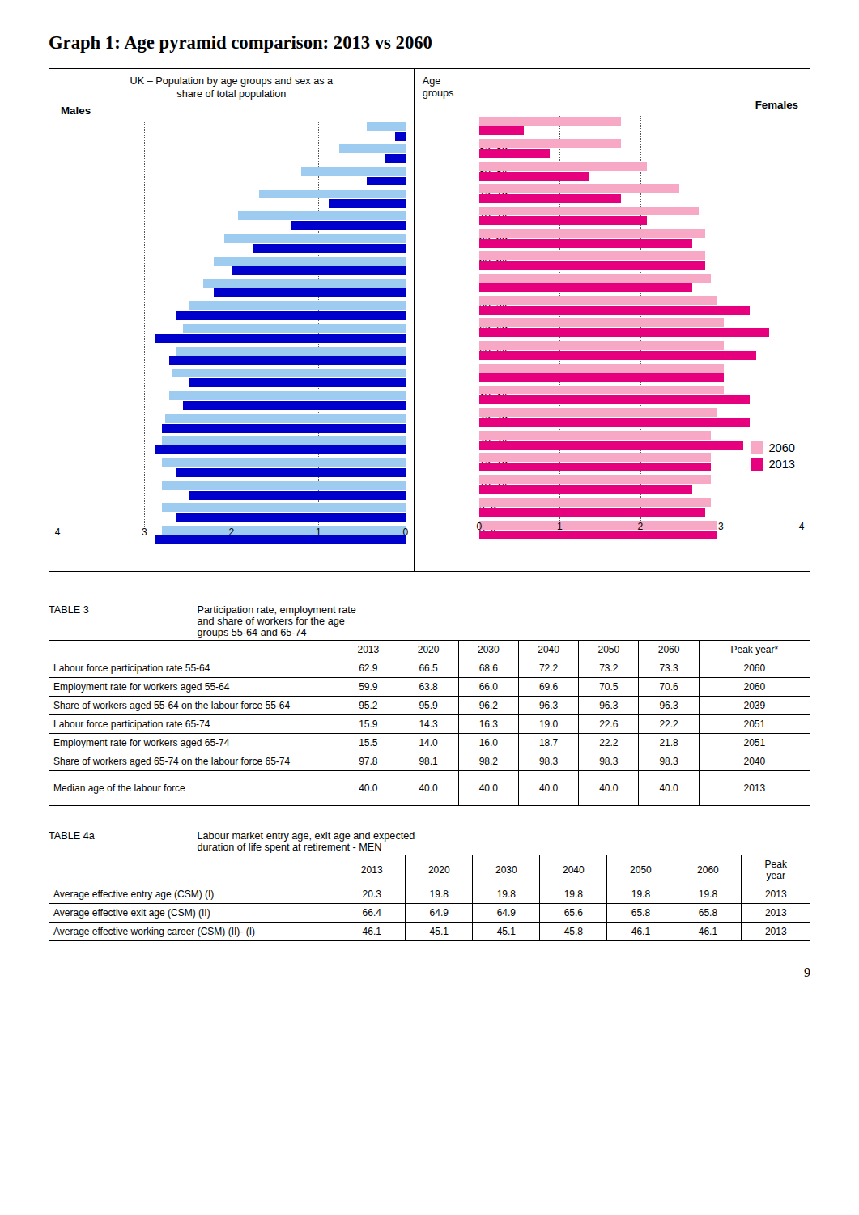Graph 1: Age pyramid comparison: 2013 vs 2060
UK – Population by age groups and sex as a
share of total population
Males
4 3 2 1 0
Age
groups
Females
90+
85–89
80–84
75–79
70–74
65–69
60–64
55–59
50–54
45–49
40–44
35–39
30–34
25–29
20–24
15–19
10–14
5–9
0–4
0 1 2 3 4
2060
2013
TABLE 3 Participation rate, employment rate
and share of workers for the age
groups 55-64 and 65-74
| | 2013 | 2020 | 2030 | 2040 | 2050 | 2060 | Peak year* |
| --- | --- | --- | --- | --- | --- | --- | --- |
| Labour force participation rate 55-64 | 62.9 | 66.5 | 68.6 | 72.2 | 73.2 | 73.3 | 2060 |
| Employment rate for workers aged 55-64 | 59.9 | 63.8 | 66.0 | 69.6 | 70.5 | 70.6 | 2060 |
| Share of workers aged 55-64 on the labour force 55-64 | 95.2 | 95.9 | 96.2 | 96.3 | 96.3 | 96.3 | 2039 |
| Labour force participation rate 65-74 | 15.9 | 14.3 | 16.3 | 19.0 | 22.6 | 22.2 | 2051 |
| Employment rate for workers aged 65-74 | 15.5 | 14.0 | 16.0 | 18.7 | 22.2 | 21.8 | 2051 |
| Share of workers aged 65-74 on the labour force 65-74 | 97.8 | 98.1 | 98.2 | 98.3 | 98.3 | 98.3 | 2040 |
| Median age of the labour force | 40.0 | 40.0 | 40.0 | 40.0 | 40.0 | 40.0 | 2013 |
TABLE 4a Labour market entry age, exit age and expected
duration of life spent at retirement - MEN
| | 2013 | 2020 | 2030 | 2040 | 2050 | 2060 | Peak year |
| --- | --- | --- | --- | --- | --- | --- | --- |
| Average effective entry age (CSM) (I) | 20.3 | 19.8 | 19.8 | 19.8 | 19.8 | 19.8 | 2013 |
| Average effective exit age (CSM) (II) | 66.4 | 64.9 | 64.9 | 65.6 | 65.8 | 65.8 | 2013 |
| Average effective working career (CSM) (II)- (I) | 46.1 | 45.1 | 45.1 | 45.8 | 46.1 | 46.1 | 2013 |
9